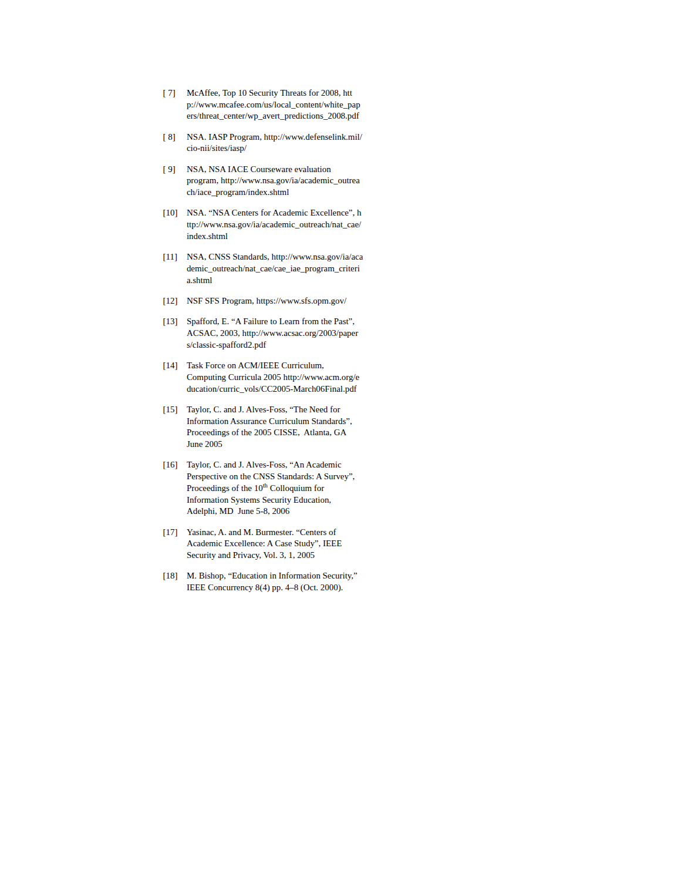[ 7]
McAffee, Top 10 Security Threats for 2008, http://www.mcafee.com/us/local_content/white_papers/threat_center/wp_avert_predictions_2008.pdf
[ 8]
NSA. IASP Program, http://www.defenselink.mil/cio-nii/sites/iasp/
[ 9]
NSA, NSA IACE Courseware evaluation program, http://www.nsa.gov/ia/academic_outreach/iace_program/index.shtml
[10]
NSA. “NSA Centers for Academic Excellence”, http://www.nsa.gov/ia/academic_outreach/nat_cae/index.shtml
[11]
NSA, CNSS Standards, http://www.nsa.gov/ia/academic_outreach/nat_cae/cae_iae_program_criteria.shtml
[12]
NSF SFS Program, https://www.sfs.opm.gov/
[13]
Spafford, E. “A Failure to Learn from the Past”, ACSAC, 2003, http://www.acsac.org/2003/papers/classic-spafford2.pdf
[14]
Task Force on ACM/IEEE Curriculum, Computing Curricula 2005 http://www.acm.org/education/curric_vols/CC2005-March06Final.pdf
[15]
Taylor, C. and J. Alves-Foss, “The Need for Information Assurance Curriculum Standards”, Proceedings of the 2005 CISSE, Atlanta, GA June 2005
[16]
Taylor, C. and J. Alves-Foss, “An Academic Perspective on the CNSS Standards: A Survey”, Proceedings of the 10th Colloquium for Information Systems Security Education, Adelphi, MD June 5-8, 2006
[17]
Yasinac, A. and M. Burmester. “Centers of Academic Excellence: A Case Study”, IEEE Security and Privacy, Vol. 3, 1, 2005
[18]
M. Bishop, “Education in Information Security,” IEEE Concurrency 8(4) pp. 4–8 (Oct. 2000).